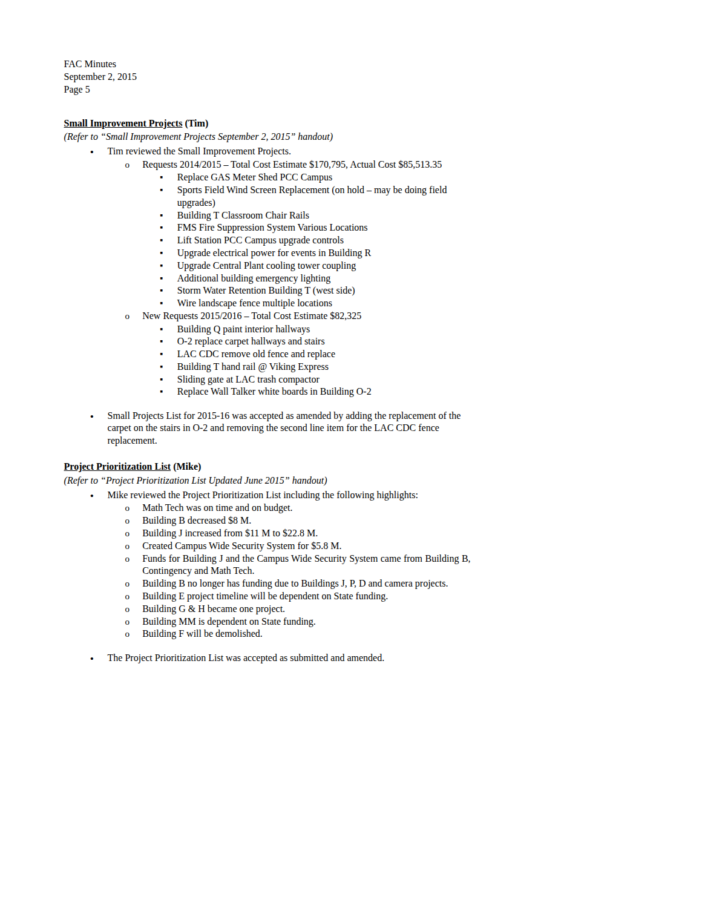FAC Minutes
September 2, 2015
Page 5
Small Improvement Projects
(Tim)
(Refer to “Small Improvement Projects September 2, 2015” handout)
Tim reviewed the Small Improvement Projects.
Requests 2014/2015 – Total Cost Estimate $170,795, Actual Cost $85,513.35
Replace GAS Meter Shed PCC Campus
Sports Field Wind Screen Replacement (on hold – may be doing field upgrades)
Building T Classroom Chair Rails
FMS Fire Suppression System Various Locations
Lift Station PCC Campus upgrade controls
Upgrade electrical power for events in Building R
Upgrade Central Plant cooling tower coupling
Additional building emergency lighting
Storm Water Retention Building T (west side)
Wire landscape fence multiple locations
New Requests 2015/2016 – Total Cost Estimate $82,325
Building Q paint interior hallways
O-2 replace carpet hallways and stairs
LAC CDC remove old fence and replace
Building T hand rail @ Viking Express
Sliding gate at LAC trash compactor
Replace Wall Talker white boards in Building O-2
Small Projects List for 2015-16 was accepted as amended by adding the replacement of the carpet on the stairs in O-2 and removing the second line item for the LAC CDC fence replacement.
Project Prioritization List
(Mike)
(Refer to “Project Prioritization List Updated June 2015” handout)
Mike reviewed the Project Prioritization List including the following highlights:
Math Tech was on time and on budget.
Building B decreased $8 M.
Building J increased from $11 M to $22.8 M.
Created Campus Wide Security System for $5.8 M.
Funds for Building J and the Campus Wide Security System came from Building B, Contingency and Math Tech.
Building B no longer has funding due to Buildings J, P, D and camera projects.
Building E project timeline will be dependent on State funding.
Building G & H became one project.
Building MM is dependent on State funding.
Building F will be demolished.
The Project Prioritization List was accepted as submitted and amended.